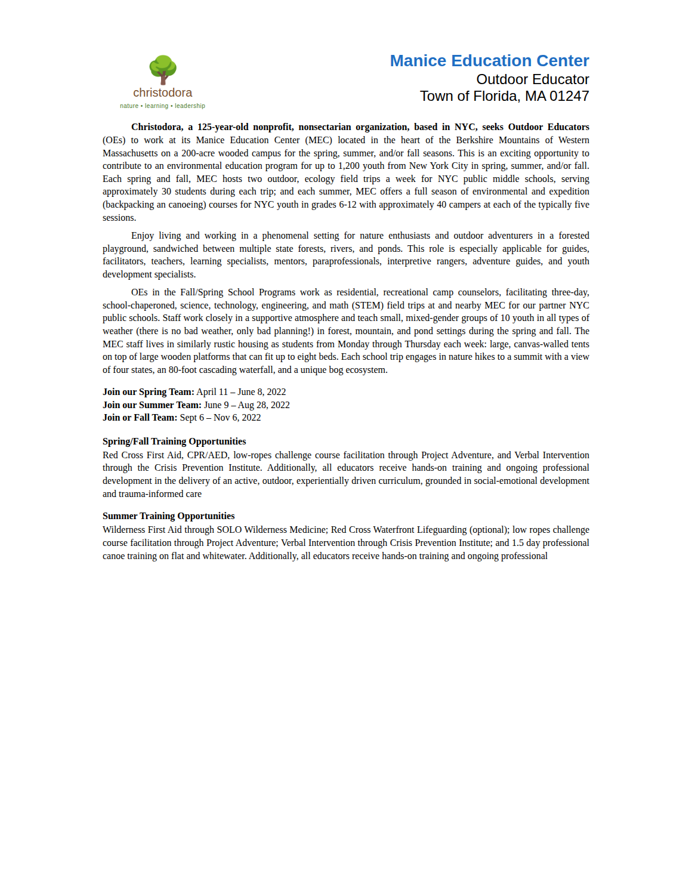🌳
christodora
nature • learning • leadership
Manice Education Center
Outdoor Educator
Town of Florida, MA 01247
Christodora, a 125-year-old nonprofit, nonsectarian organization, based in NYC, seeks Outdoor Educators (OEs) to work at its Manice Education Center (MEC) located in the heart of the Berkshire Mountains of Western Massachusetts on a 200-acre wooded campus for the spring, summer, and/or fall seasons. This is an exciting opportunity to contribute to an environmental education program for up to 1,200 youth from New York City in spring, summer, and/or fall. Each spring and fall, MEC hosts two outdoor, ecology field trips a week for NYC public middle schools, serving approximately 30 students during each trip; and each summer, MEC offers a full season of environmental and expedition (backpacking an canoeing) courses for NYC youth in grades 6-12 with approximately 40 campers at each of the typically five sessions.
Enjoy living and working in a phenomenal setting for nature enthusiasts and outdoor adventurers in a forested playground, sandwiched between multiple state forests, rivers, and ponds. This role is especially applicable for guides, facilitators, teachers, learning specialists, mentors, paraprofessionals, interpretive rangers, adventure guides, and youth development specialists.
OEs in the Fall/Spring School Programs work as residential, recreational camp counselors, facilitating three-day, school-chaperoned, science, technology, engineering, and math (STEM) field trips at and nearby MEC for our partner NYC public schools. Staff work closely in a supportive atmosphere and teach small, mixed-gender groups of 10 youth in all types of weather (there is no bad weather, only bad planning!) in forest, mountain, and pond settings during the spring and fall. The MEC staff lives in similarly rustic housing as students from Monday through Thursday each week: large, canvas-walled tents on top of large wooden platforms that can fit up to eight beds. Each school trip engages in nature hikes to a summit with a view of four states, an 80-foot cascading waterfall, and a unique bog ecosystem.
Join our Spring Team: April 11 – June 8, 2022
Join our Summer Team: June 9 – Aug 28, 2022
Join or Fall Team: Sept 6 – Nov 6, 2022
Spring/Fall Training Opportunities
Red Cross First Aid, CPR/AED, low-ropes challenge course facilitation through Project Adventure, and Verbal Intervention through the Crisis Prevention Institute. Additionally, all educators receive hands-on training and ongoing professional development in the delivery of an active, outdoor, experientially driven curriculum, grounded in social-emotional development and trauma-informed care
Summer Training Opportunities
Wilderness First Aid through SOLO Wilderness Medicine; Red Cross Waterfront Lifeguarding (optional); low ropes challenge course facilitation through Project Adventure; Verbal Intervention through Crisis Prevention Institute; and 1.5 day professional canoe training on flat and whitewater. Additionally, all educators receive hands-on training and ongoing professional